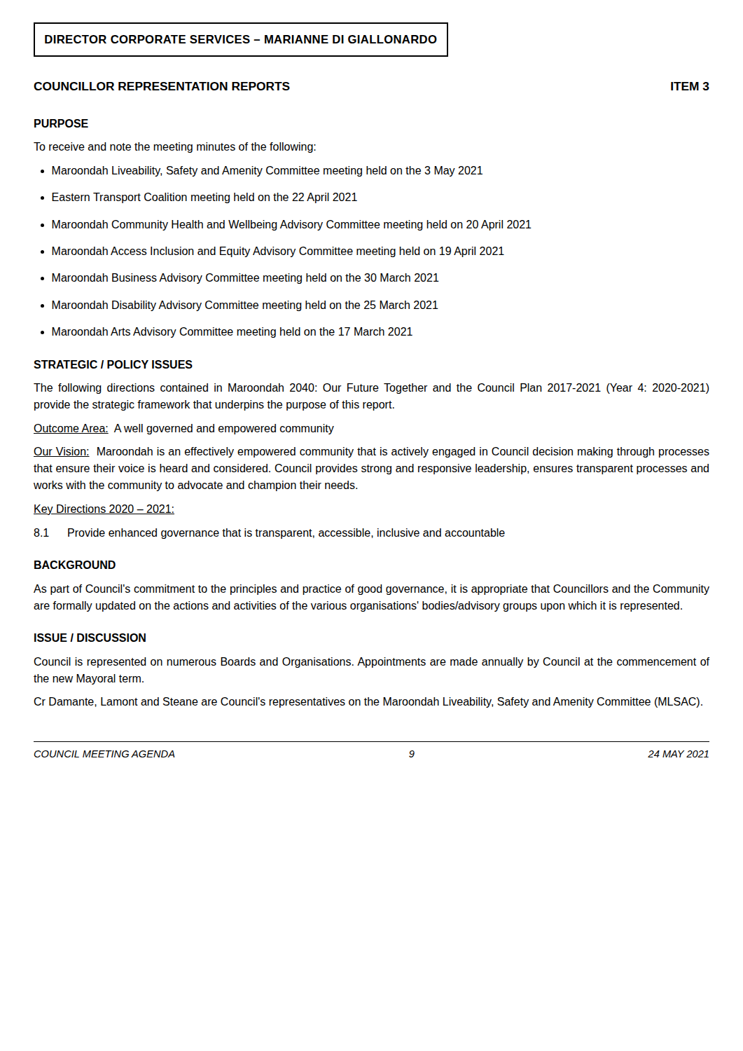DIRECTOR CORPORATE SERVICES – MARIANNE DI GIALLONARDO
COUNCILLOR REPRESENTATION REPORTS ITEM 3
PURPOSE
To receive and note the meeting minutes of the following:
Maroondah Liveability, Safety and Amenity Committee meeting held on the 3 May 2021
Eastern Transport Coalition meeting held on the 22 April 2021
Maroondah Community Health and Wellbeing Advisory Committee meeting held on 20 April 2021
Maroondah Access Inclusion and Equity Advisory Committee meeting held on 19 April 2021
Maroondah Business Advisory Committee meeting held on the 30 March 2021
Maroondah Disability Advisory Committee meeting held on the 25 March 2021
Maroondah Arts Advisory Committee meeting held on the 17 March 2021
STRATEGIC / POLICY ISSUES
The following directions contained in Maroondah 2040: Our Future Together and the Council Plan 2017-2021 (Year 4: 2020-2021) provide the strategic framework that underpins the purpose of this report.
Outcome Area: A well governed and empowered community
Our Vision: Maroondah is an effectively empowered community that is actively engaged in Council decision making through processes that ensure their voice is heard and considered. Council provides strong and responsive leadership, ensures transparent processes and works with the community to advocate and champion their needs.
Key Directions 2020 – 2021:
8.1 Provide enhanced governance that is transparent, accessible, inclusive and accountable
BACKGROUND
As part of Council's commitment to the principles and practice of good governance, it is appropriate that Councillors and the Community are formally updated on the actions and activities of the various organisations' bodies/advisory groups upon which it is represented.
ISSUE / DISCUSSION
Council is represented on numerous Boards and Organisations. Appointments are made annually by Council at the commencement of the new Mayoral term.
Cr Damante, Lamont and Steane are Council's representatives on the Maroondah Liveability, Safety and Amenity Committee (MLSAC).
COUNCIL MEETING AGENDA 9 24 MAY 2021